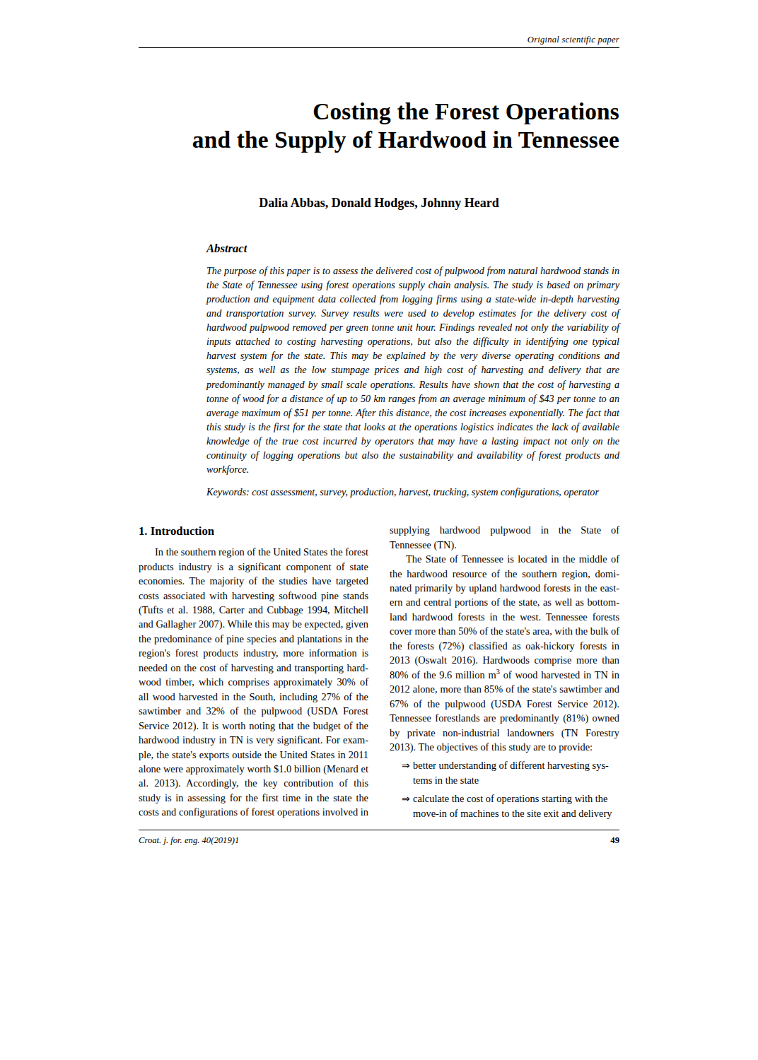Original scientific paper
Costing the Forest Operations
and the Supply of Hardwood in Tennessee
Dalia Abbas, Donald Hodges, Johnny Heard
Abstract
The purpose of this paper is to assess the delivered cost of pulpwood from natural hardwood stands in the State of Tennessee using forest operations supply chain analysis. The study is based on primary production and equipment data collected from logging firms using a state-wide in-depth harvesting and transportation survey. Survey results were used to develop estimates for the delivery cost of hardwood pulpwood removed per green tonne unit hour. Findings revealed not only the variability of inputs attached to costing harvesting operations, but also the difficulty in identifying one typical harvest system for the state. This may be explained by the very diverse operating conditions and systems, as well as the low stumpage prices and high cost of harvesting and delivery that are predominantly managed by small scale operations. Results have shown that the cost of harvesting a tonne of wood for a distance of up to 50 km ranges from an average minimum of $43 per tonne to an average maximum of $51 per tonne. After this distance, the cost increases exponentially. The fact that this study is the first for the state that looks at the operations logistics indicates the lack of available knowledge of the true cost incurred by operators that may have a lasting impact not only on the continuity of logging operations but also the sustainability and availability of forest products and workforce.
Keywords: cost assessment, survey, production, harvest, trucking, system configurations, operator
1. Introduction
In the southern region of the United States the forest products industry is a significant component of state economies. The majority of the studies have targeted costs associated with harvesting softwood pine stands (Tufts et al. 1988, Carter and Cubbage 1994, Mitchell and Gallagher 2007). While this may be expected, given the predominance of pine species and plantations in the region's forest products industry, more information is needed on the cost of harvesting and transporting hardwood timber, which comprises approximately 30% of all wood harvested in the South, including 27% of the sawtimber and 32% of the pulpwood (USDA Forest Service 2012). It is worth noting that the budget of the hardwood industry in TN is very significant. For example, the state's exports outside the United States in 2011 alone were approximately worth $1.0 billion (Menard et al. 2013). Accordingly, the key contribution of this study is in assessing for the first time in the state the costs and configurations of forest operations involved in supplying hardwood pulpwood in the State of Tennessee (TN).
The State of Tennessee is located in the middle of the hardwood resource of the southern region, dominated primarily by upland hardwood forests in the eastern and central portions of the state, as well as bottomland hardwood forests in the west. Tennessee forests cover more than 50% of the state's area, with the bulk of the forests (72%) classified as oak-hickory forests in 2013 (Oswalt 2016). Hardwoods comprise more than 80% of the 9.6 million m3 of wood harvested in TN in 2012 alone, more than 85% of the state's sawtimber and 67% of the pulpwood (USDA Forest Service 2012). Tennessee forestlands are predominantly (81%) owned by private non-industrial landowners (TN Forestry 2013). The objectives of this study are to provide:
better understanding of different harvesting systems in the state
calculate the cost of operations starting with the move-in of machines to the site exit and delivery
Croat. j. for. eng. 40(2019)1 49